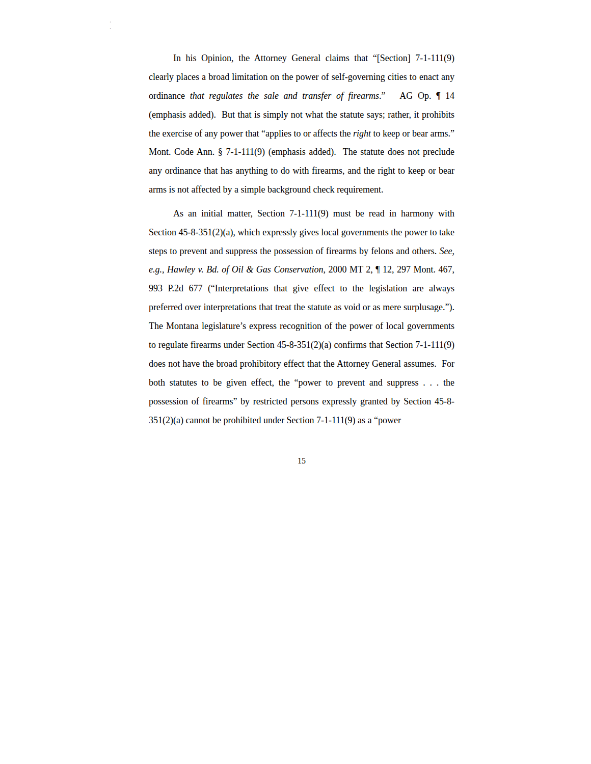.
.
In his Opinion, the Attorney General claims that “[Section] 7-1-111(9) clearly places a broad limitation on the power of self-governing cities to enact any ordinance that regulates the sale and transfer of firearms.” AG Op. ¶ 14 (emphasis added). But that is simply not what the statute says; rather, it prohibits the exercise of any power that “applies to or affects the right to keep or bear arms.” Mont. Code Ann. § 7-1-111(9) (emphasis added). The statute does not preclude any ordinance that has anything to do with firearms, and the right to keep or bear arms is not affected by a simple background check requirement.
As an initial matter, Section 7-1-111(9) must be read in harmony with Section 45-8-351(2)(a), which expressly gives local governments the power to take steps to prevent and suppress the possession of firearms by felons and others. See, e.g., Hawley v. Bd. of Oil & Gas Conservation, 2000 MT 2, ¶ 12, 297 Mont. 467, 993 P.2d 677 (“Interpretations that give effect to the legislation are always preferred over interpretations that treat the statute as void or as mere surplusage.”). The Montana legislature’s express recognition of the power of local governments to regulate firearms under Section 45-8-351(2)(a) confirms that Section 7-1-111(9) does not have the broad prohibitory effect that the Attorney General assumes. For both statutes to be given effect, the “power to prevent and suppress . . . the possession of firearms” by restricted persons expressly granted by Section 45-8-351(2)(a) cannot be prohibited under Section 7-1-111(9) as a “power
15